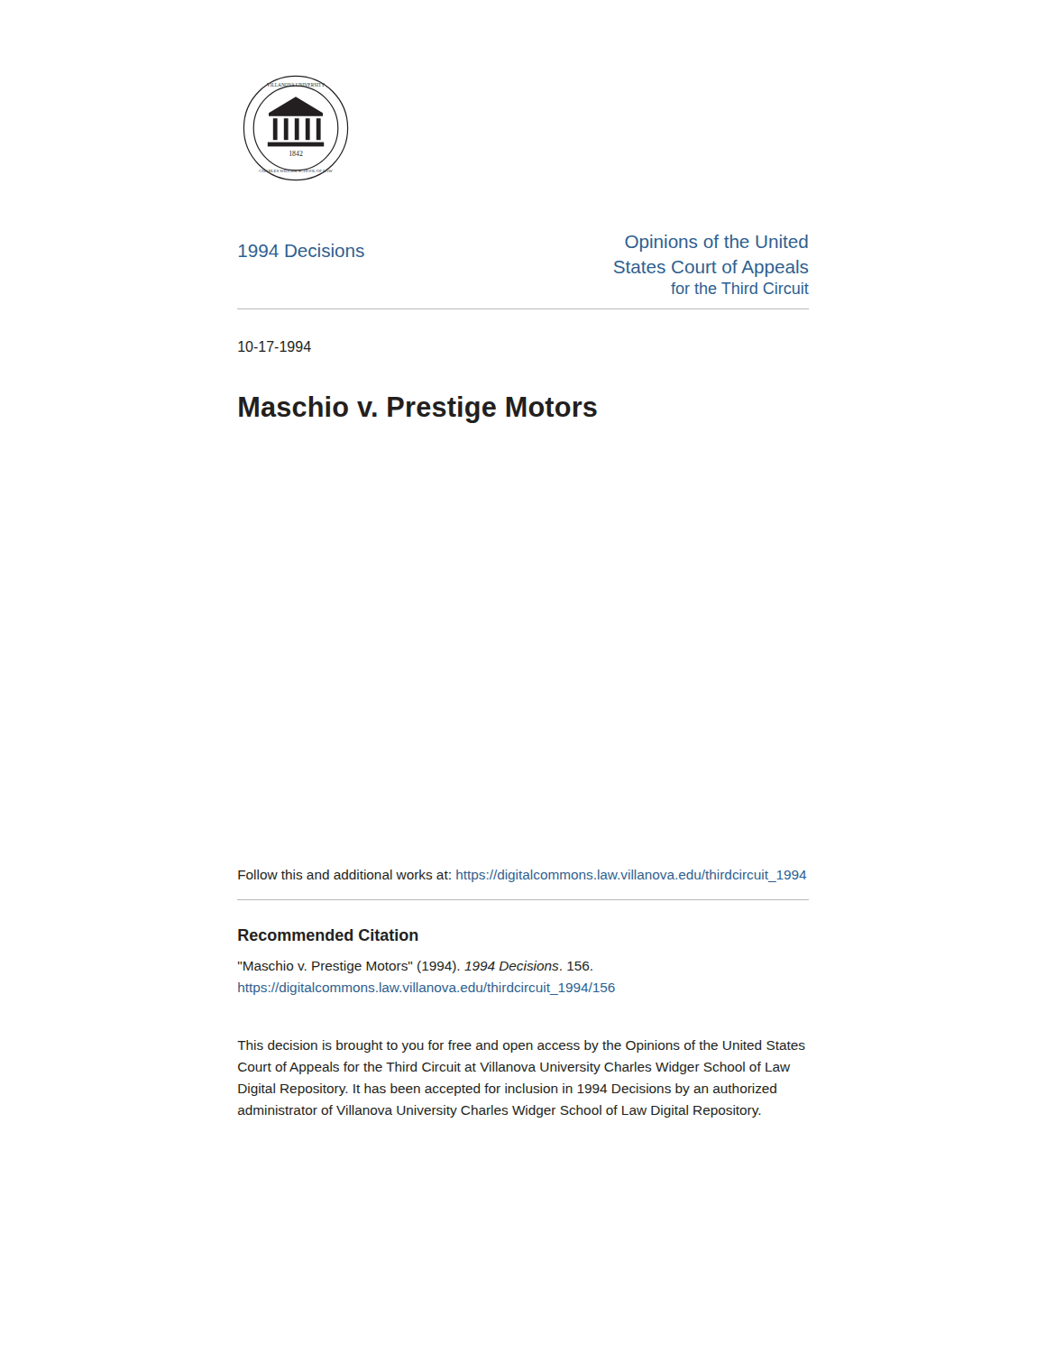1994 Decisions
Opinions of the United
States Court of Appeals
for the Third Circuit
10-17-1994
Maschio v. Prestige Motors
Follow this and additional works at: https://digitalcommons.law.villanova.edu/thirdcircuit_1994
Recommended Citation
"Maschio v. Prestige Motors" (1994). 1994 Decisions. 156.
https://digitalcommons.law.villanova.edu/thirdcircuit_1994/156
This decision is brought to you for free and open access by the Opinions of the United States Court of Appeals for the Third Circuit at Villanova University Charles Widger School of Law Digital Repository. It has been accepted for inclusion in 1994 Decisions by an authorized administrator of Villanova University Charles Widger School of Law Digital Repository.